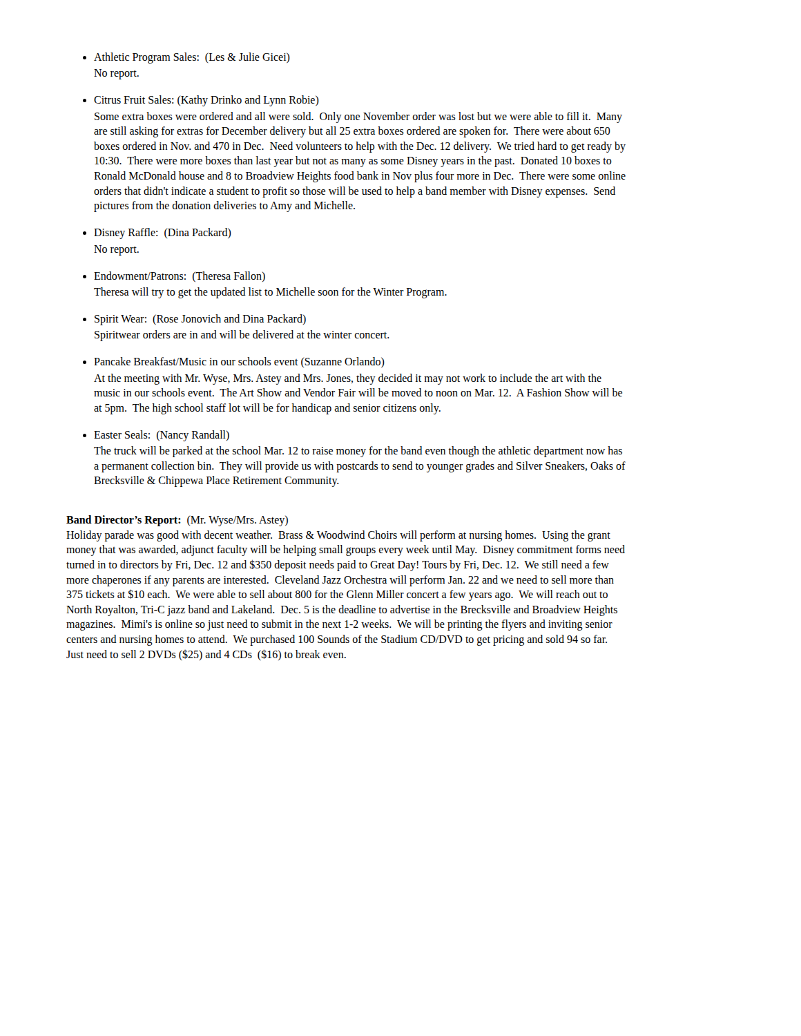Athletic Program Sales: (Les & Julie Gicei) No report.
Citrus Fruit Sales: (Kathy Drinko and Lynn Robie) Some extra boxes were ordered and all were sold. Only one November order was lost but we were able to fill it. Many are still asking for extras for December delivery but all 25 extra boxes ordered are spoken for. There were about 650 boxes ordered in Nov. and 470 in Dec. Need volunteers to help with the Dec. 12 delivery. We tried hard to get ready by 10:30. There were more boxes than last year but not as many as some Disney years in the past. Donated 10 boxes to Ronald McDonald house and 8 to Broadview Heights food bank in Nov plus four more in Dec. There were some online orders that didn't indicate a student to profit so those will be used to help a band member with Disney expenses. Send pictures from the donation deliveries to Amy and Michelle.
Disney Raffle: (Dina Packard) No report.
Endowment/Patrons: (Theresa Fallon) Theresa will try to get the updated list to Michelle soon for the Winter Program.
Spirit Wear: (Rose Jonovich and Dina Packard) Spiritwear orders are in and will be delivered at the winter concert.
Pancake Breakfast/Music in our schools event (Suzanne Orlando) At the meeting with Mr. Wyse, Mrs. Astey and Mrs. Jones, they decided it may not work to include the art with the music in our schools event. The Art Show and Vendor Fair will be moved to noon on Mar. 12. A Fashion Show will be at 5pm. The high school staff lot will be for handicap and senior citizens only.
Easter Seals: (Nancy Randall) The truck will be parked at the school Mar. 12 to raise money for the band even though the athletic department now has a permanent collection bin. They will provide us with postcards to send to younger grades and Silver Sneakers, Oaks of Brecksville & Chippewa Place Retirement Community.
Band Director’s Report: (Mr. Wyse/Mrs. Astey)
Holiday parade was good with decent weather. Brass & Woodwind Choirs will perform at nursing homes. Using the grant money that was awarded, adjunct faculty will be helping small groups every week until May. Disney commitment forms need turned in to directors by Fri, Dec. 12 and $350 deposit needs paid to Great Day! Tours by Fri, Dec. 12. We still need a few more chaperones if any parents are interested. Cleveland Jazz Orchestra will perform Jan. 22 and we need to sell more than 375 tickets at $10 each. We were able to sell about 800 for the Glenn Miller concert a few years ago. We will reach out to North Royalton, Tri-C jazz band and Lakeland. Dec. 5 is the deadline to advertise in the Brecksville and Broadview Heights magazines. Mimi's is online so just need to submit in the next 1-2 weeks. We will be printing the flyers and inviting senior centers and nursing homes to attend. We purchased 100 Sounds of the Stadium CD/DVD to get pricing and sold 94 so far. Just need to sell 2 DVDs ($25) and 4 CDs ($16) to break even.